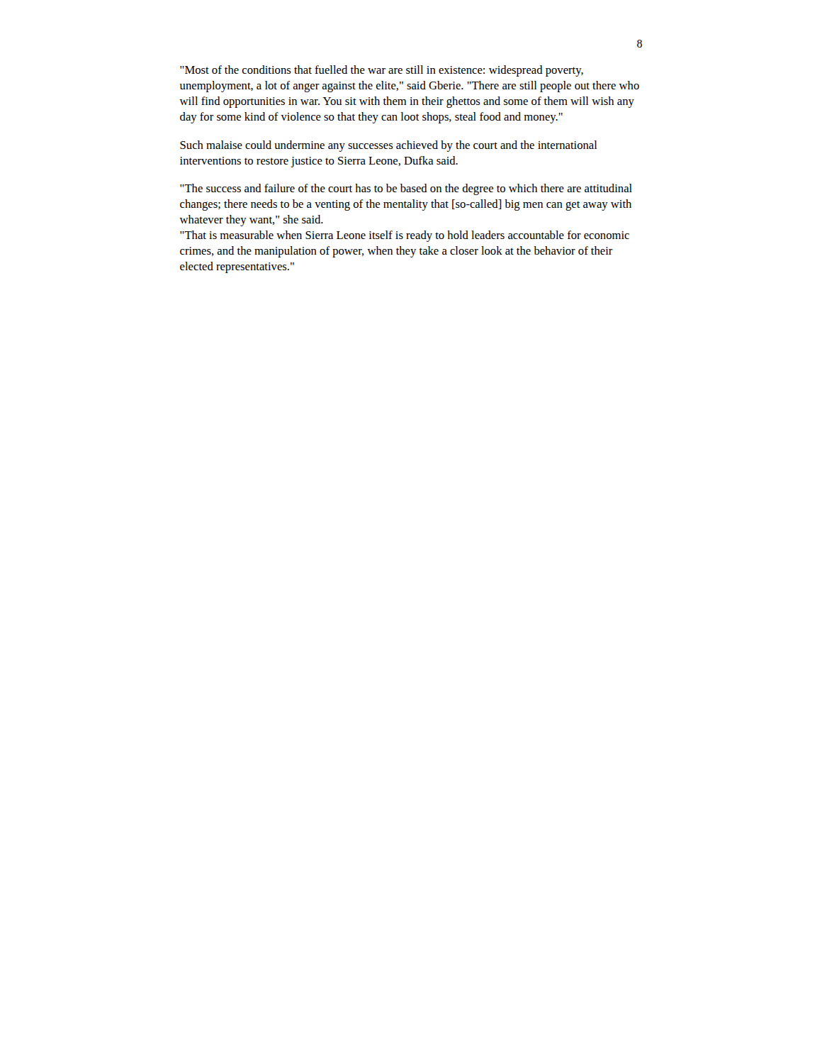8
"Most of the conditions that fuelled the war are still in existence: widespread poverty, unemployment, a lot of anger against the elite," said Gberie. "There are still people out there who will find opportunities in war. You sit with them in their ghettos and some of them will wish any day for some kind of violence so that they can loot shops, steal food and money."
Such malaise could undermine any successes achieved by the court and the international interventions to restore justice to Sierra Leone, Dufka said.
"The success and failure of the court has to be based on the degree to which there are attitudinal changes; there needs to be a venting of the mentality that [so-called] big men can get away with whatever they want," she said.
"That is measurable when Sierra Leone itself is ready to hold leaders accountable for economic crimes, and the manipulation of power, when they take a closer look at the behavior of their elected representatives."